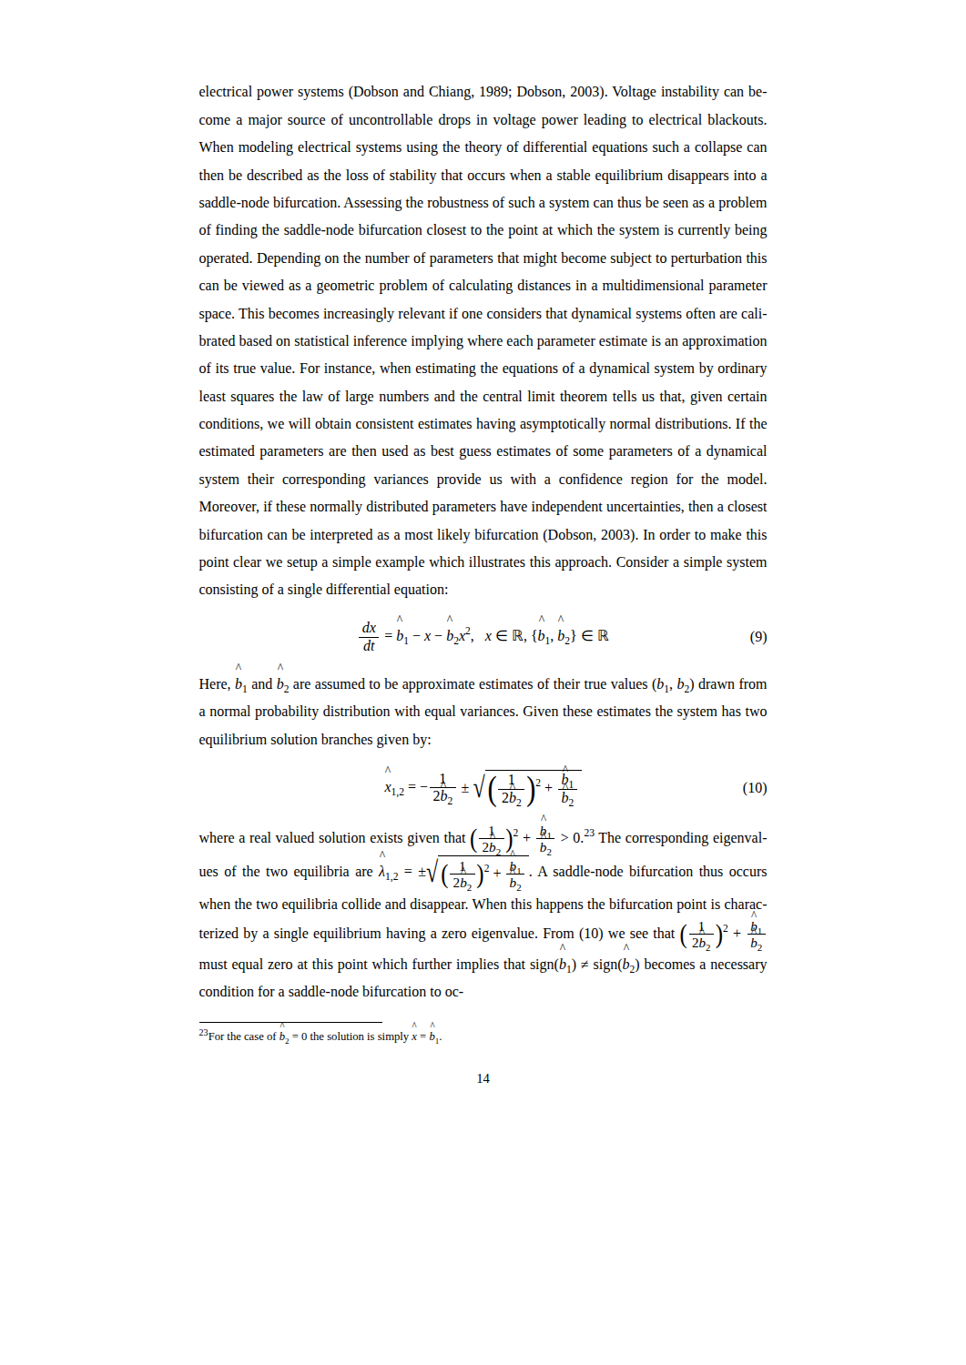electrical power systems (Dobson and Chiang, 1989; Dobson, 2003). Voltage instability can become a major source of uncontrollable drops in voltage power leading to electrical blackouts. When modeling electrical systems using the theory of differential equations such a collapse can then be described as the loss of stability that occurs when a stable equilibrium disappears into a saddle-node bifurcation. Assessing the robustness of such a system can thus be seen as a problem of finding the saddle-node bifurcation closest to the point at which the system is currently being operated. Depending on the number of parameters that might become subject to perturbation this can be viewed as a geometric problem of calculating distances in a multidimensional parameter space. This becomes increasingly relevant if one considers that dynamical systems often are calibrated based on statistical inference implying where each parameter estimate is an approximation of its true value. For instance, when estimating the equations of a dynamical system by ordinary least squares the law of large numbers and the central limit theorem tells us that, given certain conditions, we will obtain consistent estimates having asymptotically normal distributions. If the estimated parameters are then used as best guess estimates of some parameters of a dynamical system their corresponding variances provide us with a confidence region for the model. Moreover, if these normally distributed parameters have independent uncertainties, then a closest bifurcation can be interpreted as a most likely bifurcation (Dobson, 2003). In order to make this point clear we setup a simple example which illustrates this approach. Consider a simple system consisting of a single differential equation:
dx dt = b1 − x − b2x2, x ∈ ℝ, {b1, b2} ∈ ℝ (9)
Here, b1 and b2 are assumed to be approximate estimates of their true values (b1, b2) drawn from a normal probability distribution with equal variances. Given these estimates the system has two equilibrium solution branches given by:
x1,2 = −12b2 ± √(12b2)2 + b1 b2 (10)
where a real valued solution exists given that (12b2)2 + b1 b2 > 0.23 The corresponding eigenvalues of the two equilibria are λ1,2 = ±√(12b2)2 + b1 b2. A saddle-node bifurcation thus occurs when the two equilibria collide and disappear. When this happens the bifurcation point is characterized by a single equilibrium having a zero eigenvalue. From (10) we see that (12b2)2 + b1 b2 must equal zero at this point which further implies that sign(b1) ≠ sign(b2) becomes a necessary condition for a saddle-node bifurcation to oc-
23For the case of b2 = 0 the solution is simply x = b1.
14